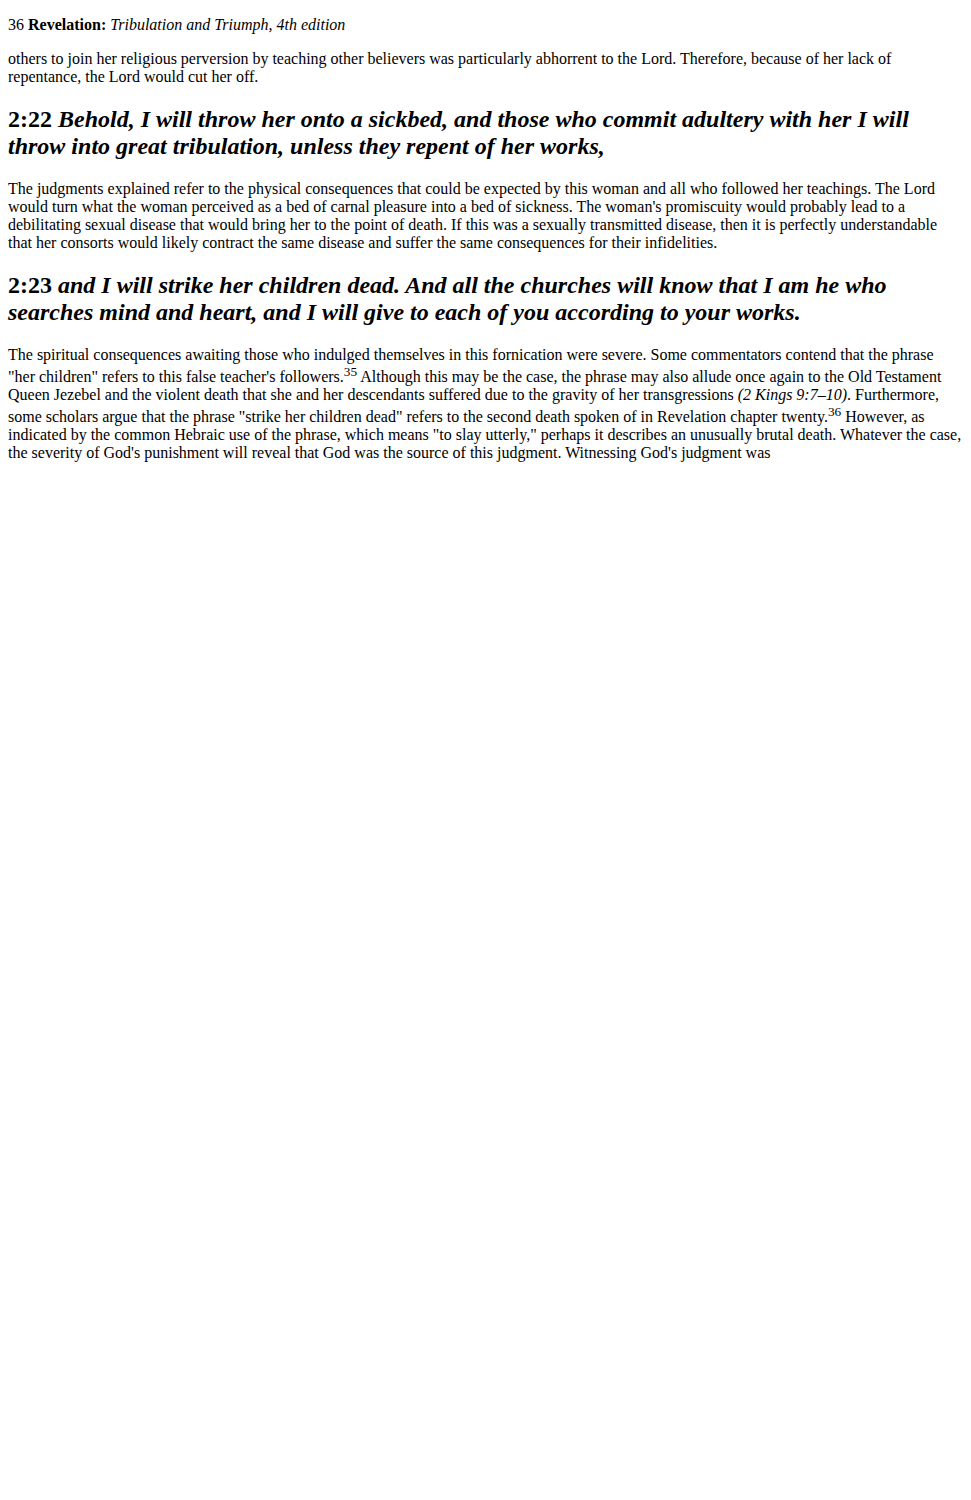36 Revelation: Tribulation and Triumph, 4th edition
others to join her religious perversion by teaching other believers was particularly abhorrent to the Lord. Therefore, because of her lack of repentance, the Lord would cut her off.
2:22 Behold, I will throw her onto a sickbed, and those who commit adultery with her I will throw into great tribulation, unless they repent of her works,
The judgments explained refer to the physical consequences that could be expected by this woman and all who followed her teachings. The Lord would turn what the woman perceived as a bed of carnal pleasure into a bed of sickness. The woman's promiscuity would probably lead to a debilitating sexual disease that would bring her to the point of death. If this was a sexually transmitted disease, then it is perfectly understandable that her consorts would likely contract the same disease and suffer the same consequences for their infidelities.
2:23 and I will strike her children dead. And all the churches will know that I am he who searches mind and heart, and I will give to each of you according to your works.
The spiritual consequences awaiting those who indulged themselves in this fornication were severe. Some commentators contend that the phrase "her children" refers to this false teacher's followers.35 Although this may be the case, the phrase may also allude once again to the Old Testament Queen Jezebel and the violent death that she and her descendants suffered due to the gravity of her transgressions (2 Kings 9:7–10). Furthermore, some scholars argue that the phrase "strike her children dead" refers to the second death spoken of in Revelation chapter twenty.36 However, as indicated by the common Hebraic use of the phrase, which means "to slay utterly," perhaps it describes an unusually brutal death. Whatever the case, the severity of God's punishment will reveal that God was the source of this judgment. Witnessing God's judgment was